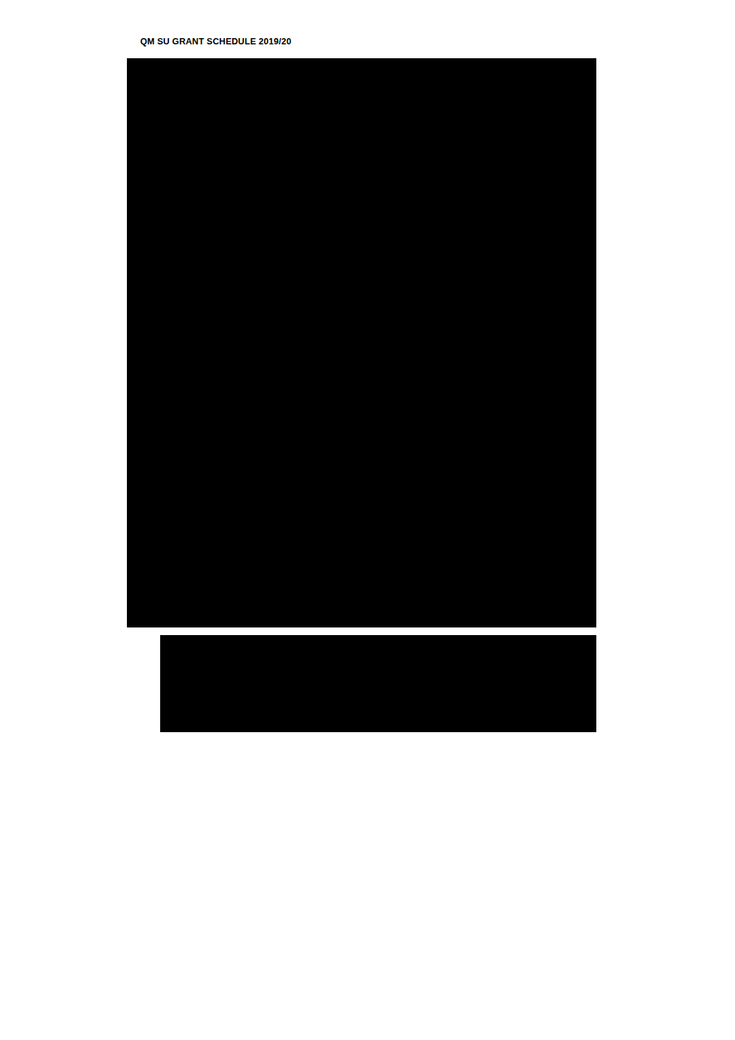QM SU GRANT SCHEDULE 2019/20